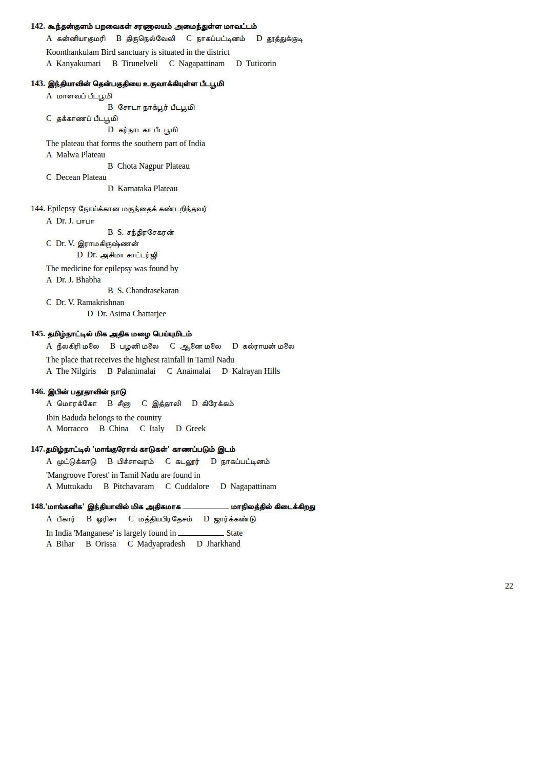142. கூந்தன்குளம் பறவைகள் சரணாலயம் அமைந்துள்ள மாவட்டம்
A கன்னியாகுமரிB திருநெல்வேலிC நாகப்பட்டினம்D தூத்துக்குடி
Koonthankulam Bird sanctuary is situated in the district
A Kanyakumari B Tirunelveli C Nagapattinam D Tuticorin
143. இந்தியாவின் தென்பகுதியை உருவாக்கியுள்ள பீடபூமி
A மாளவப் பீடபூமி B சோடா நாக்பூர் பீடபூமி
C தக்காணப் பீடபூமி D கர்நாடகா பீடபூமி
The plateau that forms the southern part of India
A Malwa Plateau B Chota Nagpur Plateau
C Decean Plateau D Karnataka Plateau
144. Epilepsy நோய்க்கான மருந்தைக் கண்டறிந்தவர்
A Dr. J. பாபா B S. சந்திரசேகரன்
C Dr. V. இராமகிருஷ்ணன் D Dr. அசிமா சாட்டர்ஜி
The medicine for epilepsy was found by
A Dr. J. Bhabha B S. Chandrasekaran
C Dr. V. Ramakrishnan D Dr. Asima Chattarjee
145. தமிழ்நாட்டில் மிக அதிக மழை பெய்யுமிடம்
A நீலகிரி மலைB பழனி மலைC ஆனை மலைD கல்ராயன் மலை
The place that receives the highest rainfall in Tamil Nadu
A The Nilgiris B Palanimalai C Anaimalai D Kalrayan Hills
146. இபின் பதூதாவின் நாடு
A மொரக்கோB சீனாC இத்தாலிD கிரேக்கம்
Ibin Baduda belongs to the country
A Morracco B China C Italy D Greek
147.தமிழ்நாட்டில் 'மாங்குரோவ் காடுகள்' காணப்படும் இடம்
A முட்டுக்காடுB பிச்சாவரம்C கடலூர்D நாகப்பட்டினம்
'Mangroove Forest' in Tamil Nadu are found in
A Muttukadu B Pitchavaram C Cuddalore D Nagapattinam
148.'மாங்கனிசு' இந்தியாவில் மிக அதிகமாக மாநிலத்தில் கிடைக்கிறது
A பீகார்B ஒரிசாC மத்தியபிரதேசம்D ஜார்க்கண்டு
In India 'Manganese' is largely found in State
A Bihar B Orissa C Madyapradesh D Jharkhand
22